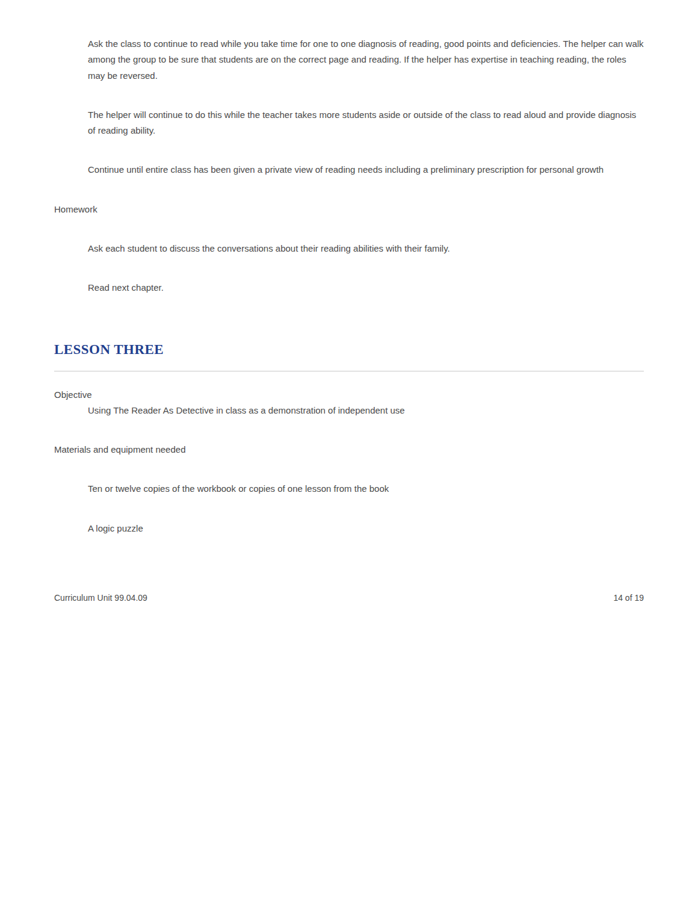Ask the class to continue to read while you take time for one to one diagnosis of reading, good points and deficiencies. The helper can walk among the group to be sure that students are on the correct page and reading. If the helper has expertise in teaching reading, the roles may be reversed.
The helper will continue to do this while the teacher takes more students aside or outside of the class to read aloud and provide diagnosis of reading ability.
Continue until entire class has been given a private view of reading needs including a preliminary prescription for personal growth
Homework
Ask each student to discuss the conversations about their reading abilities with their family.
Read next chapter.
LESSON THREE
Objective
Using The Reader As Detective in class as a demonstration of independent use
Materials and equipment needed
Ten or twelve copies of the workbook or copies of one lesson from the book
A logic puzzle
Curriculum Unit 99.04.09 14 of 19